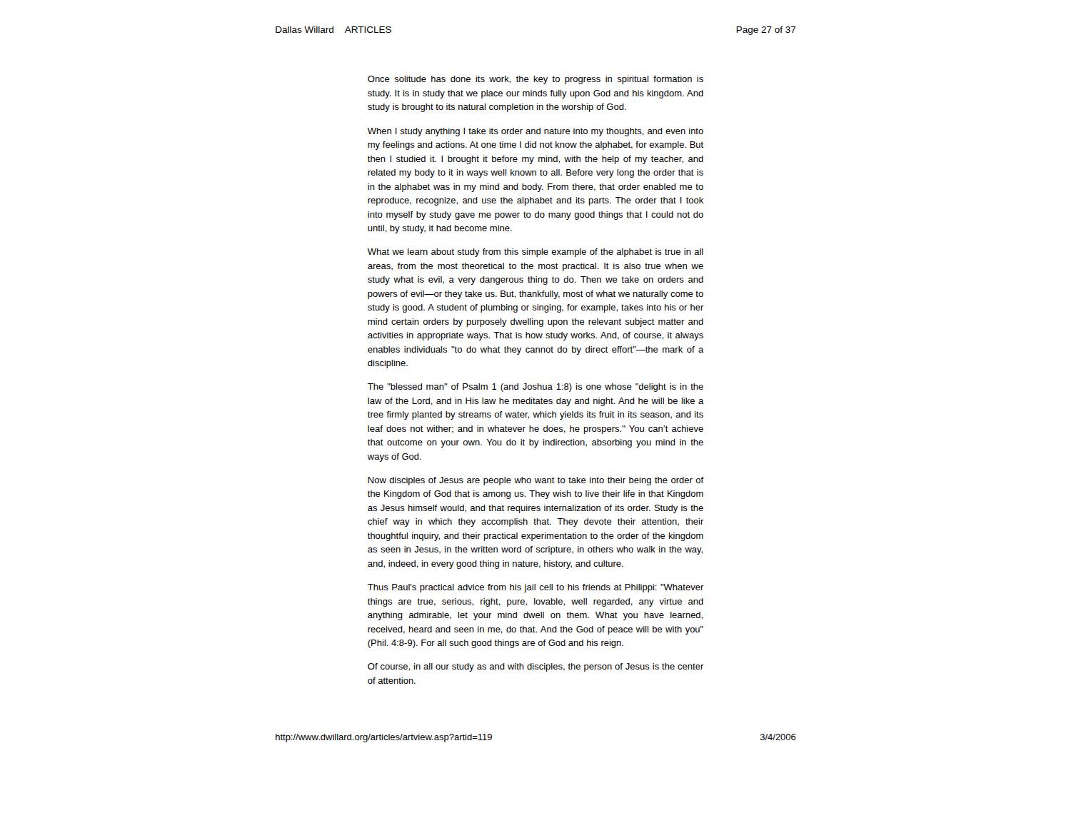Dallas Willard ARTICLES
Page 27 of 37
Once solitude has done its work, the key to progress in spiritual formation is study. It is in study that we place our minds fully upon God and his kingdom. And study is brought to its natural completion in the worship of God.
When I study anything I take its order and nature into my thoughts, and even into my feelings and actions. At one time I did not know the alphabet, for example. But then I studied it. I brought it before my mind, with the help of my teacher, and related my body to it in ways well known to all. Before very long the order that is in the alphabet was in my mind and body. From there, that order enabled me to reproduce, recognize, and use the alphabet and its parts. The order that I took into myself by study gave me power to do many good things that I could not do until, by study, it had become mine.
What we learn about study from this simple example of the alphabet is true in all areas, from the most theoretical to the most practical. It is also true when we study what is evil, a very dangerous thing to do. Then we take on orders and powers of evil—or they take us. But, thankfully, most of what we naturally come to study is good. A student of plumbing or singing, for example, takes into his or her mind certain orders by purposely dwelling upon the relevant subject matter and activities in appropriate ways. That is how study works. And, of course, it always enables individuals "to do what they cannot do by direct effort"—the mark of a discipline.
The "blessed man" of Psalm 1 (and Joshua 1:8) is one whose "delight is in the law of the Lord, and in His law he meditates day and night. And he will be like a tree firmly planted by streams of water, which yields its fruit in its season, and its leaf does not wither; and in whatever he does, he prospers." You can’t achieve that outcome on your own. You do it by indirection, absorbing you mind in the ways of God.
Now disciples of Jesus are people who want to take into their being the order of the Kingdom of God that is among us. They wish to live their life in that Kingdom as Jesus himself would, and that requires internalization of its order. Study is the chief way in which they accomplish that. They devote their attention, their thoughtful inquiry, and their practical experimentation to the order of the kingdom as seen in Jesus, in the written word of scripture, in others who walk in the way, and, indeed, in every good thing in nature, history, and culture.
Thus Paul's practical advice from his jail cell to his friends at Philippi: "Whatever things are true, serious, right, pure, lovable, well regarded, any virtue and anything admirable, let your mind dwell on them. What you have learned, received, heard and seen in me, do that. And the God of peace will be with you" (Phil. 4:8-9). For all such good things are of God and his reign.
Of course, in all our study as and with disciples, the person of Jesus is the center of attention.
http://www.dwillard.org/articles/artview.asp?artid=119
3/4/2006